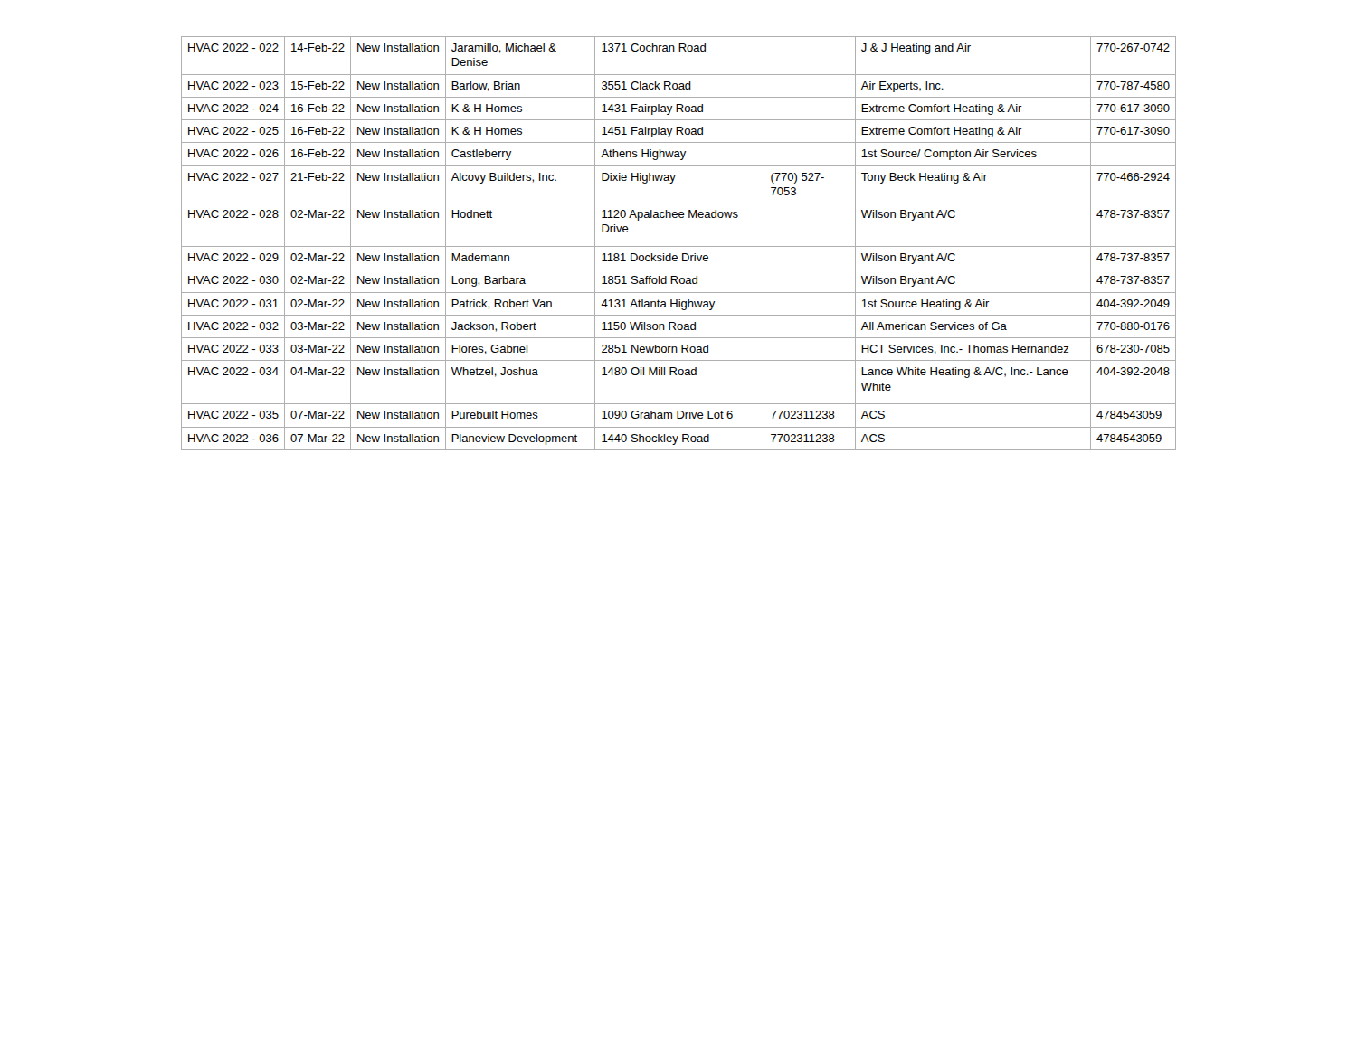| HVAC 2022 - 022 | 14-Feb-22 | New Installation | Jaramillo, Michael & Denise | 1371 Cochran Road | | J & J Heating and Air | 770-267-0742 |
| HVAC 2022 - 023 | 15-Feb-22 | New Installation | Barlow, Brian | 3551 Clack Road | | Air Experts, Inc. | 770-787-4580 |
| HVAC 2022 - 024 | 16-Feb-22 | New Installation | K & H Homes | 1431 Fairplay Road | | Extreme Comfort Heating & Air | 770-617-3090 |
| HVAC 2022 - 025 | 16-Feb-22 | New Installation | K & H Homes | 1451 Fairplay Road | | Extreme Comfort Heating & Air | 770-617-3090 |
| HVAC 2022 - 026 | 16-Feb-22 | New Installation | Castleberry | Athens Highway | | 1st Source/ Compton Air Services | |
| HVAC 2022 - 027 | 21-Feb-22 | New Installation | Alcovy Builders, Inc. | Dixie Highway | (770) 527-7053 | Tony Beck Heating & Air | 770-466-2924 |
| HVAC 2022 - 028 | 02-Mar-22 | New Installation | Hodnett | 1120 Apalachee Meadows Drive | | Wilson Bryant A/C | 478-737-8357 |
| HVAC 2022 - 029 | 02-Mar-22 | New Installation | Mademann | 1181 Dockside Drive | | Wilson Bryant A/C | 478-737-8357 |
| HVAC 2022 - 030 | 02-Mar-22 | New Installation | Long, Barbara | 1851 Saffold Road | | Wilson Bryant A/C | 478-737-8357 |
| HVAC 2022 - 031 | 02-Mar-22 | New Installation | Patrick, Robert Van | 4131 Atlanta Highway | | 1st Source Heating & Air | 404-392-2049 |
| HVAC 2022 - 032 | 03-Mar-22 | New Installation | Jackson, Robert | 1150 Wilson Road | | All American Services of Ga | 770-880-0176 |
| HVAC 2022 - 033 | 03-Mar-22 | New Installation | Flores, Gabriel | 2851 Newborn Road | | HCT Services, Inc.- Thomas Hernandez | 678-230-7085 |
| HVAC 2022 - 034 | 04-Mar-22 | New Installation | Whetzel, Joshua | 1480 Oil Mill Road | | Lance White Heating & A/C, Inc.- Lance White | 404-392-2048 |
| HVAC 2022 - 035 | 07-Mar-22 | New Installation | Purebuilt Homes | 1090 Graham Drive Lot 6 | 7702311238 | ACS | 4784543059 |
| HVAC 2022 - 036 | 07-Mar-22 | New Installation | Planeview Development | 1440 Shockley Road | 7702311238 | ACS | 4784543059 |